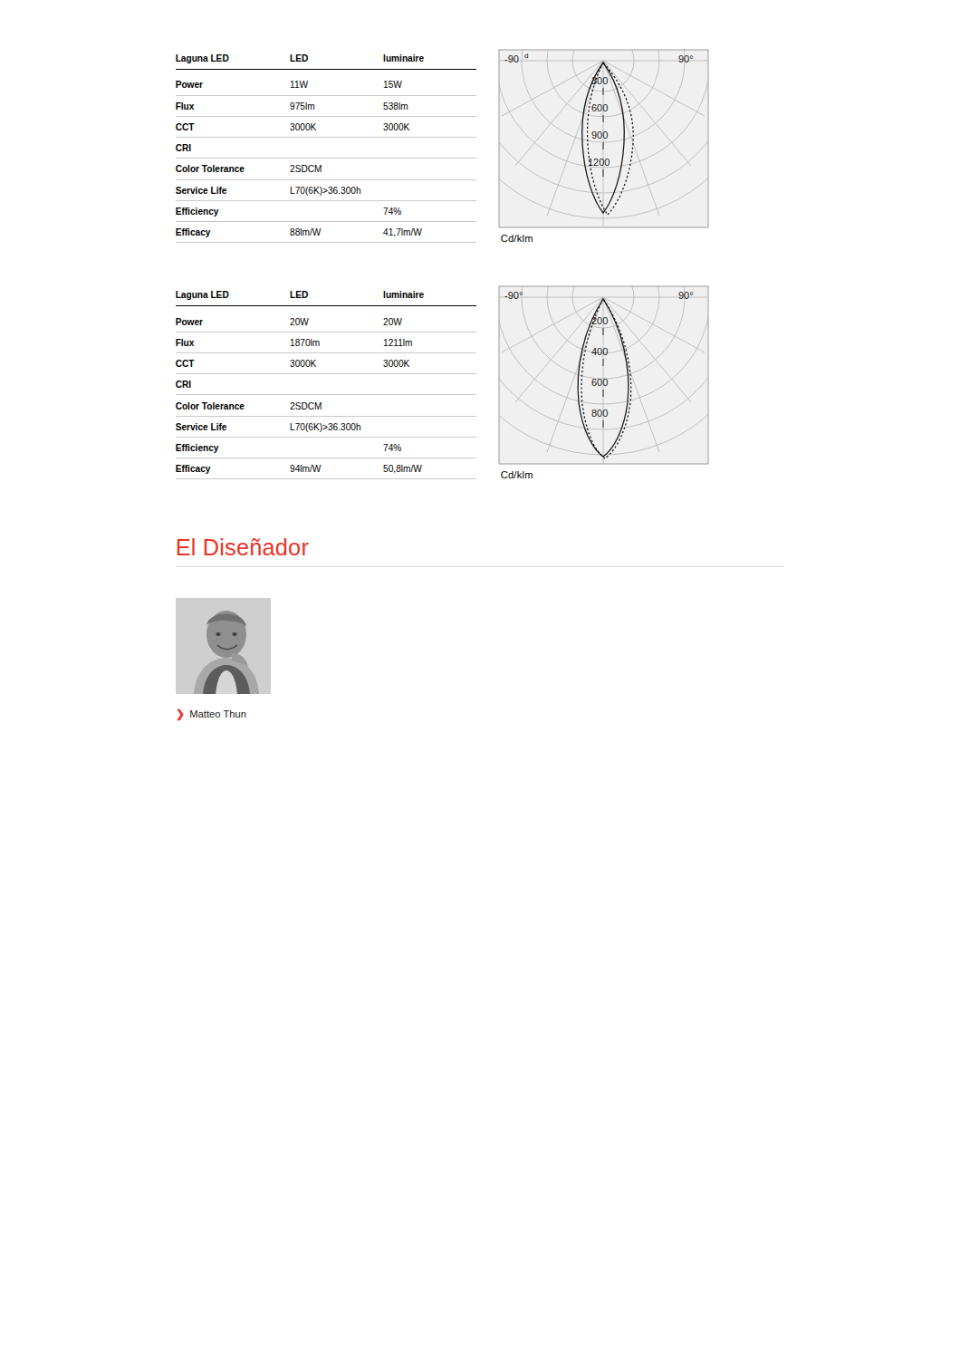| Laguna LED | LED | luminaire |
| --- | --- | --- |
| Power | 11W | 15W |
| Flux | 975lm | 538lm |
| CCT | 3000K | 3000K |
| CRI | | |
| Color Tolerance | 2SDCM | |
| Service Life | L70(6K)>36.300h |
| Efficiency | | 74% |
| Efficacy | 88lm/W | 41,7lm/W |
-90 d 90° 300 600 900 1200
Cd/klm
| Laguna LED | LED | luminaire |
| --- | --- | --- |
| Power | 20W | 20W |
| Flux | 1870lm | 1211lm |
| CCT | 3000K | 3000K |
| CRI | | |
| Color Tolerance | 2SDCM | |
| Service Life | L70(6K)>36.300h |
| Efficiency | | 74% |
| Efficacy | 94lm/W | 50,8lm/W |
-90° 90° 200 400 600 800
Cd/klm
El Diseñador
❯Matteo Thun